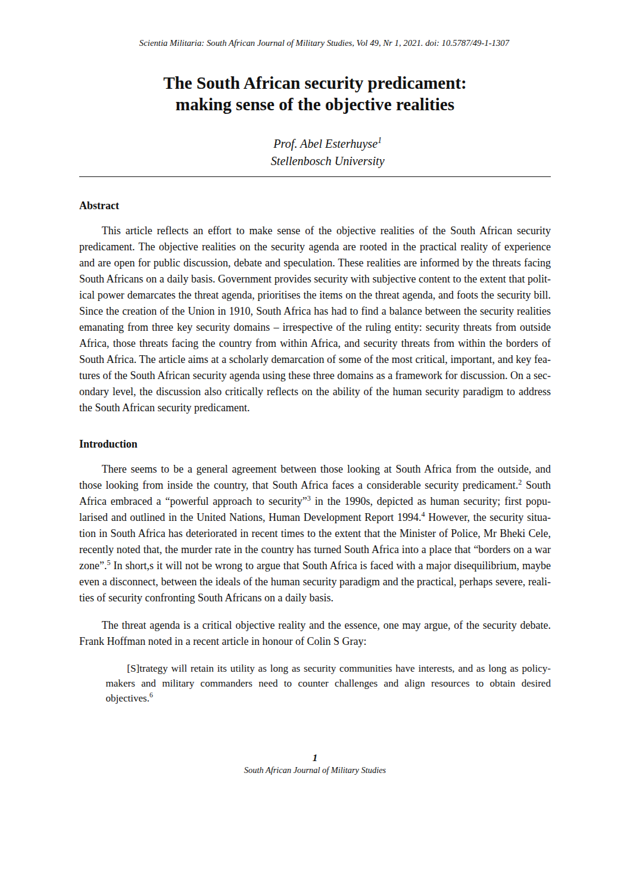Scientia Militaria: South African Journal of Military Studies, Vol 49, Nr 1, 2021. doi: 10.5787/49-1-1307
The South African security predicament:
making sense of the objective realities
Prof. Abel Esterhuyse1 Stellenbosch University
Abstract
This article reflects an effort to make sense of the objective realities of the South African security predicament. The objective realities on the security agenda are rooted in the practical reality of experience and are open for public discussion, debate and speculation. These realities are informed by the threats facing South Africans on a daily basis. Government provides security with subjective content to the extent that political power demarcates the threat agenda, prioritises the items on the threat agenda, and foots the security bill. Since the creation of the Union in 1910, South Africa has had to find a balance between the security realities emanating from three key security domains – irrespective of the ruling entity: security threats from outside Africa, those threats facing the country from within Africa, and security threats from within the borders of South Africa. The article aims at a scholarly demarcation of some of the most critical, important, and key features of the South African security agenda using these three domains as a framework for discussion. On a secondary level, the discussion also critically reflects on the ability of the human security paradigm to address the South African security predicament.
Introduction
There seems to be a general agreement between those looking at South Africa from the outside, and those looking from inside the country, that South Africa faces a considerable security predicament.2 South Africa embraced a “powerful approach to security”3 in the 1990s, depicted as human security; first popularised and outlined in the United Nations, Human Development Report 1994.4 However, the security situation in South Africa has deteriorated in recent times to the extent that the Minister of Police, Mr Bheki Cele, recently noted that, the murder rate in the country has turned South Africa into a place that “borders on a war zone”.5 In short,s it will not be wrong to argue that South Africa is faced with a major disequilibrium, maybe even a disconnect, between the ideals of the human security paradigm and the practical, perhaps severe, realities of security confronting South Africans on a daily basis.
The threat agenda is a critical objective reality and the essence, one may argue, of the security debate. Frank Hoffman noted in a recent article in honour of Colin S Gray:
[S]trategy will retain its utility as long as security communities have interests, and as long as policymakers and military commanders need to counter challenges and align resources to obtain desired objectives.6
1 South African Journal of Military Studies